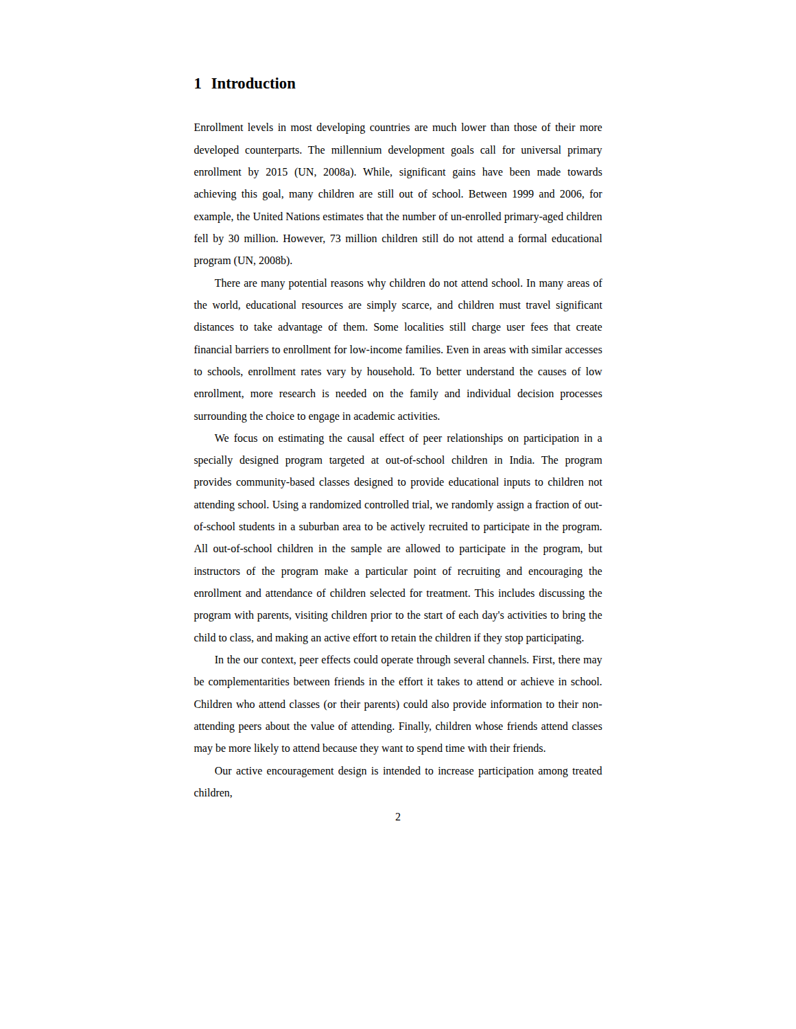1 Introduction
Enrollment levels in most developing countries are much lower than those of their more developed counterparts. The millennium development goals call for universal primary enrollment by 2015 (UN, 2008a). While, significant gains have been made towards achieving this goal, many children are still out of school. Between 1999 and 2006, for example, the United Nations estimates that the number of un-enrolled primary-aged children fell by 30 million. However, 73 million children still do not attend a formal educational program (UN, 2008b).
There are many potential reasons why children do not attend school. In many areas of the world, educational resources are simply scarce, and children must travel significant distances to take advantage of them. Some localities still charge user fees that create financial barriers to enrollment for low-income families. Even in areas with similar accesses to schools, enrollment rates vary by household. To better understand the causes of low enrollment, more research is needed on the family and individual decision processes surrounding the choice to engage in academic activities.
We focus on estimating the causal effect of peer relationships on participation in a specially designed program targeted at out-of-school children in India. The program provides community-based classes designed to provide educational inputs to children not attending school. Using a randomized controlled trial, we randomly assign a fraction of out-of-school students in a suburban area to be actively recruited to participate in the program. All out-of-school children in the sample are allowed to participate in the program, but instructors of the program make a particular point of recruiting and encouraging the enrollment and attendance of children selected for treatment. This includes discussing the program with parents, visiting children prior to the start of each day's activities to bring the child to class, and making an active effort to retain the children if they stop participating.
In the our context, peer effects could operate through several channels. First, there may be complementarities between friends in the effort it takes to attend or achieve in school. Children who attend classes (or their parents) could also provide information to their non-attending peers about the value of attending. Finally, children whose friends attend classes may be more likely to attend because they want to spend time with their friends.
Our active encouragement design is intended to increase participation among treated children,
2